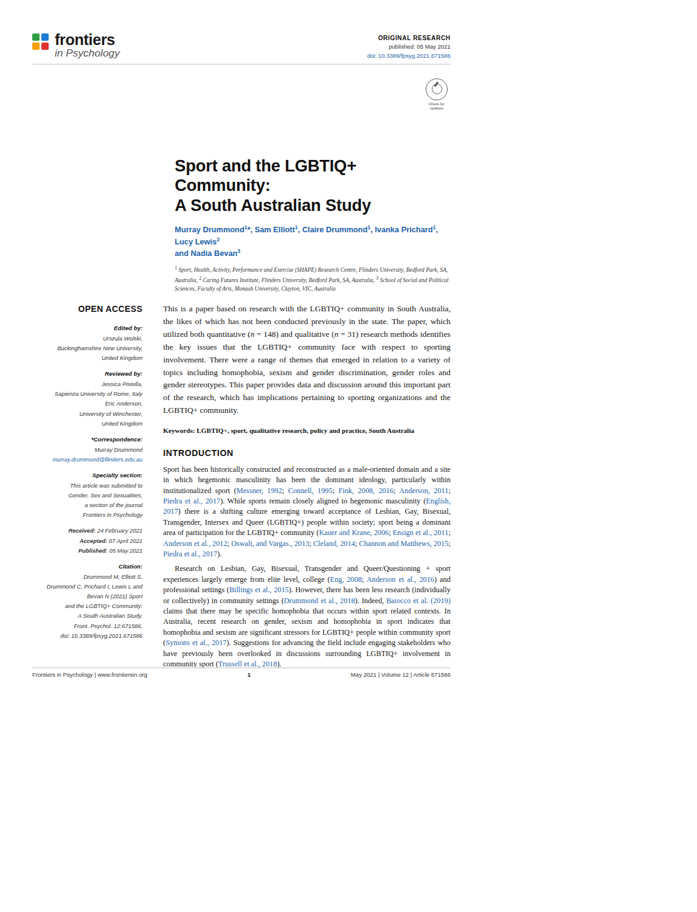frontiers in Psychology
ORIGINAL RESEARCH
published: 05 May 2021
doi: 10.3389/fpsyg.2021.671586
Check for
updates
Sport and the LGBTIQ+ Community:
A South Australian Study
Murray Drummond1*, Sam Elliott1, Claire Drummond1, Ivanka Prichard1, Lucy Lewis2
and Nadia Bevan3
1 Sport, Health, Activity, Performance and Exercise (SHAPE) Research Centre, Flinders University, Bedford Park, SA, Australia, 2 Caring Futures Institute, Flinders University, Bedford Park, SA, Australia, 3 School of Social and Political Sciences, Faculty of Arts, Monash University, Clayton, VIC, Australia
OPEN ACCESS
Edited by:
Urszula Wolski,
Buckinghamshire New University,
United Kingdom
Reviewed by:
Jessica Pistella,
Sapienza University of Rome, Italy
Eric Anderson,
University of Winchester,
United Kingdom
*Correspondence:
Murray Drummond
murray.drummond@flinders.edu.au
Specialty section:
This article was submitted to
Gender, Sex and Sexualities,
a section of the journal
Frontiers in Psychology
Received: 24 February 2021
Accepted: 07 April 2021
Published: 05 May 2021
Citation:
Drummond M, Elliott S,
Drummond C, Prichard I, Lewis L and
Bevan N (2021) Sport
and the LGBTIQ+ Community:
A South Australian Study.
Front. Psychol. 12:671586.
doi: 10.3389/fpsyg.2021.671586
This is a paper based on research with the LGBTIQ+ community in South Australia, the likes of which has not been conducted previously in the state. The paper, which utilized both quantitative (n = 148) and qualitative (n = 31) research methods identifies the key issues that the LGBTIQ+ community face with respect to sporting involvement. There were a range of themes that emerged in relation to a variety of topics including homophobia, sexism and gender discrimination, gender roles and gender stereotypes. This paper provides data and discussion around this important part of the research, which has implications pertaining to sporting organizations and the LGBTIQ+ community.
Keywords: LGBTIQ+, sport, qualitative research, policy and practice, South Australia
INTRODUCTION
Sport has been historically constructed and reconstructed as a male-oriented domain and a site in which hegemonic masculinity has been the dominant ideology, particularly within institutionalized sport (Messner, 1992; Connell, 1995; Fink, 2008, 2016; Anderson, 2011; Piedra et al., 2017). While sports remain closely aligned to hegemonic masculinity (English, 2017) there is a shifting culture emerging toward acceptance of Lesbian, Gay, Bisexual, Transgender, Intersex and Queer (LGBTIQ+) people within society; sport being a dominant area of participation for the LGBTIQ+ community (Kauer and Krane, 2006; Ensign et al., 2011; Anderson et al., 2012; Oswalt, and Vargas., 2013; Cleland, 2014; Channon and Matthews, 2015; Piedra et al., 2017).
Research on Lesbian, Gay, Bisexual, Transgender and Queer/Questioning + sport experiences largely emerge from elite level, college (Eng, 2008; Anderson et al., 2016) and professional settings (Billings et al., 2015). However, there has been less research (individually or collectively) in community settings (Drummond et al., 2018). Indeed, Baiocco et al. (2019) claims that there may be specific homophobia that occurs within sport related contexts. In Australia, recent research on gender, sexism and homophobia in sport indicates that homophobia and sexism are significant stressors for LGBTIQ+ people within community sport (Symons et al., 2017). Suggestions for advancing the field include engaging stakeholders who have previously been overlooked in discussions surrounding LGBTIQ+ involvement in community sport (Trussell et al., 2018).
Frontiers in Psychology | www.frontiersin.org
1
May 2021 | Volume 12 | Article 671586